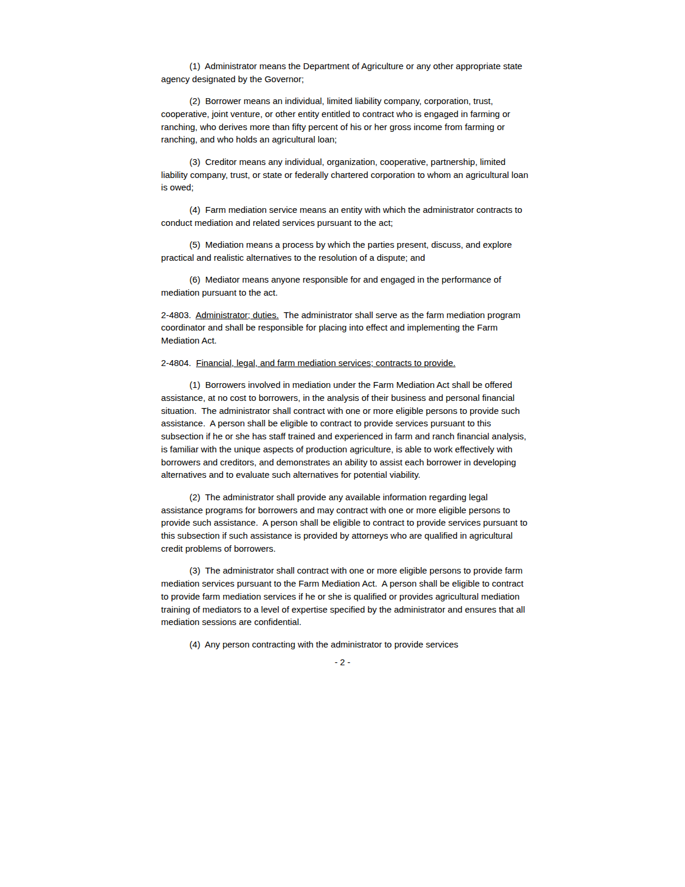(1) Administrator means the Department of Agriculture or any other appropriate state agency designated by the Governor;
(2) Borrower means an individual, limited liability company, corporation, trust, cooperative, joint venture, or other entity entitled to contract who is engaged in farming or ranching, who derives more than fifty percent of his or her gross income from farming or ranching, and who holds an agricultural loan;
(3) Creditor means any individual, organization, cooperative, partnership, limited liability company, trust, or state or federally chartered corporation to whom an agricultural loan is owed;
(4) Farm mediation service means an entity with which the administrator contracts to conduct mediation and related services pursuant to the act;
(5) Mediation means a process by which the parties present, discuss, and explore practical and realistic alternatives to the resolution of a dispute; and
(6) Mediator means anyone responsible for and engaged in the performance of mediation pursuant to the act.
2-4803. Administrator; duties. The administrator shall serve as the farm mediation program coordinator and shall be responsible for placing into effect and implementing the Farm Mediation Act.
2-4804. Financial, legal, and farm mediation services; contracts to provide.
(1) Borrowers involved in mediation under the Farm Mediation Act shall be offered assistance, at no cost to borrowers, in the analysis of their business and personal financial situation. The administrator shall contract with one or more eligible persons to provide such assistance. A person shall be eligible to contract to provide services pursuant to this subsection if he or she has staff trained and experienced in farm and ranch financial analysis, is familiar with the unique aspects of production agriculture, is able to work effectively with borrowers and creditors, and demonstrates an ability to assist each borrower in developing alternatives and to evaluate such alternatives for potential viability.
(2) The administrator shall provide any available information regarding legal assistance programs for borrowers and may contract with one or more eligible persons to provide such assistance. A person shall be eligible to contract to provide services pursuant to this subsection if such assistance is provided by attorneys who are qualified in agricultural credit problems of borrowers.
(3) The administrator shall contract with one or more eligible persons to provide farm mediation services pursuant to the Farm Mediation Act. A person shall be eligible to contract to provide farm mediation services if he or she is qualified or provides agricultural mediation training of mediators to a level of expertise specified by the administrator and ensures that all mediation sessions are confidential.
(4) Any person contracting with the administrator to provide services
- 2 -